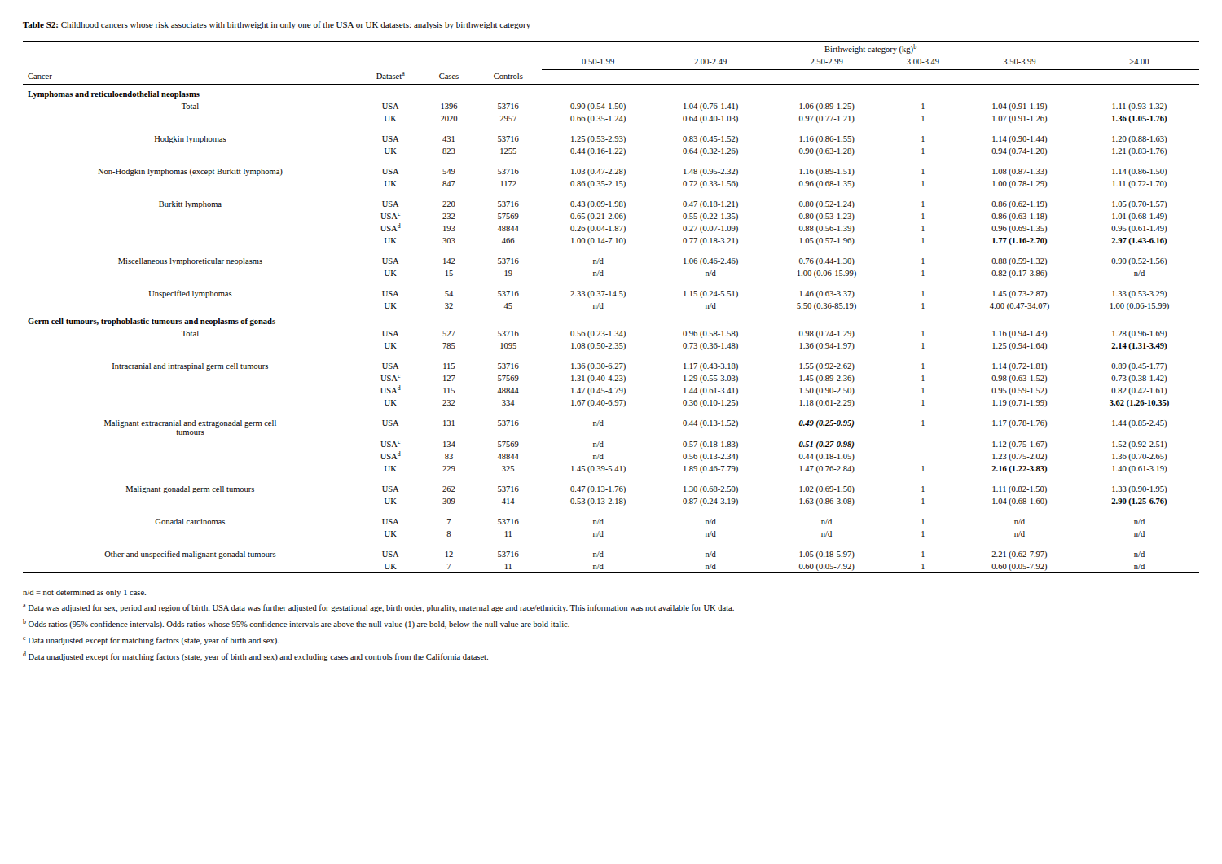Table S2: Childhood cancers whose risk associates with birthweight in only one of the USA or UK datasets: analysis by birthweight category
| | | | | Birthweight category (kg) b |
| --- | --- | --- | --- | --- |
| 0.50-1.99 | 2.00-2.49 | 2.50-2.99 | 3.00-3.49 | 3.50-3.99 | ≥4.00 |
| Cancer | Dataset a | Cases | Controls | | | | | | |
| Lymphomas and reticuloendothelial neoplasms |
| Total | USA | 1396 | 53716 | 0.90 (0.54-1.50) | 1.04 (0.76-1.41) | 1.06 (0.89-1.25) | 1 | 1.04 (0.91-1.19) | 1.11 (0.93-1.32) |
| | UK | 2020 | 2957 | 0.66 (0.35-1.24) | 0.64 (0.40-1.03) | 0.97 (0.77-1.21) | 1 | 1.07 (0.91-1.26) | 1.36 (1.05-1.76) |
| Hodgkin lymphomas | USA | 431 | 53716 | 1.25 (0.53-2.93) | 0.83 (0.45-1.52) | 1.16 (0.86-1.55) | 1 | 1.14 (0.90-1.44) | 1.20 (0.88-1.63) |
| | UK | 823 | 1255 | 0.44 (0.16-1.22) | 0.64 (0.32-1.26) | 0.90 (0.63-1.28) | 1 | 0.94 (0.74-1.20) | 1.21 (0.83-1.76) |
| Non-Hodgkin lymphomas (except Burkitt lymphoma) | USA | 549 | 53716 | 1.03 (0.47-2.28) | 1.48 (0.95-2.32) | 1.16 (0.89-1.51) | 1 | 1.08 (0.87-1.33) | 1.14 (0.86-1.50) |
| | UK | 847 | 1172 | 0.86 (0.35-2.15) | 0.72 (0.33-1.56) | 0.96 (0.68-1.35) | 1 | 1.00 (0.78-1.29) | 1.11 (0.72-1.70) |
| Burkitt lymphoma | USA | 220 | 53716 | 0.43 (0.09-1.98) | 0.47 (0.18-1.21) | 0.80 (0.52-1.24) | 1 | 0.86 (0.62-1.19) | 1.05 (0.70-1.57) |
| | USA c | 232 | 57569 | 0.65 (0.21-2.06) | 0.55 (0.22-1.35) | 0.80 (0.53-1.23) | 1 | 0.86 (0.63-1.18) | 1.01 (0.68-1.49) |
| | USA d | 193 | 48844 | 0.26 (0.04-1.87) | 0.27 (0.07-1.09) | 0.88 (0.56-1.39) | 1 | 0.96 (0.69-1.35) | 0.95 (0.61-1.49) |
| | UK | 303 | 466 | 1.00 (0.14-7.10) | 0.77 (0.18-3.21) | 1.05 (0.57-1.96) | 1 | 1.77 (1.16-2.70) | 2.97 (1.43-6.16) |
| Miscellaneous lymphoreticular neoplasms | USA | 142 | 53716 | n/d | 1.06 (0.46-2.46) | 0.76 (0.44-1.30) | 1 | 0.88 (0.59-1.32) | 0.90 (0.52-1.56) |
| | UK | 15 | 19 | n/d | n/d | 1.00 (0.06-15.99) | 1 | 0.82 (0.17-3.86) | n/d |
| Unspecified lymphomas | USA | 54 | 53716 | 2.33 (0.37-14.5) | 1.15 (0.24-5.51) | 1.46 (0.63-3.37) | 1 | 1.45 (0.73-2.87) | 1.33 (0.53-3.29) |
| | UK | 32 | 45 | n/d | n/d | 5.50 (0.36-85.19) | 1 | 4.00 (0.47-34.07) | 1.00 (0.06-15.99) |
| Germ cell tumours, trophoblastic tumours and neoplasms of gonads |
| Total | USA | 527 | 53716 | 0.56 (0.23-1.34) | 0.96 (0.58-1.58) | 0.98 (0.74-1.29) | 1 | 1.16 (0.94-1.43) | 1.28 (0.96-1.69) |
| | UK | 785 | 1095 | 1.08 (0.50-2.35) | 0.73 (0.36-1.48) | 1.36 (0.94-1.97) | 1 | 1.25 (0.94-1.64) | 2.14 (1.31-3.49) |
| Intracranial and intraspinal germ cell tumours | USA | 115 | 53716 | 1.36 (0.30-6.27) | 1.17 (0.43-3.18) | 1.55 (0.92-2.62) | 1 | 1.14 (0.72-1.81) | 0.89 (0.45-1.77) |
| | USA c | 127 | 57569 | 1.31 (0.40-4.23) | 1.29 (0.55-3.03) | 1.45 (0.89-2.36) | 1 | 0.98 (0.63-1.52) | 0.73 (0.38-1.42) |
| | USA d | 115 | 48844 | 1.47 (0.45-4.79) | 1.44 (0.61-3.41) | 1.50 (0.90-2.50) | 1 | 0.95 (0.59-1.52) | 0.82 (0.42-1.61) |
| | UK | 232 | 334 | 1.67 (0.40-6.97) | 0.36 (0.10-1.25) | 1.18 (0.61-2.29) | 1 | 1.19 (0.71-1.99) | 3.62 (1.26-10.35) |
| Malignant extracranial and extragonadal germ cell tumours | USA | 131 | 53716 | n/d | 0.44 (0.13-1.52) | 0.49 (0.25-0.95) | 1 | 1.17 (0.78-1.76) | 1.44 (0.85-2.45) |
| | USA c | 134 | 57569 | n/d | 0.57 (0.18-1.83) | 0.51 (0.27-0.98) | | 1.12 (0.75-1.67) | 1.52 (0.92-2.51) |
| | USA d | 83 | 48844 | n/d | 0.56 (0.13-2.34) | 0.44 (0.18-1.05) | | 1.23 (0.75-2.02) | 1.36 (0.70-2.65) |
| | UK | 229 | 325 | 1.45 (0.39-5.41) | 1.89 (0.46-7.79) | 1.47 (0.76-2.84) | 1 | 2.16 (1.22-3.83) | 1.40 (0.61-3.19) |
| Malignant gonadal germ cell tumours | USA | 262 | 53716 | 0.47 (0.13-1.76) | 1.30 (0.68-2.50) | 1.02 (0.69-1.50) | 1 | 1.11 (0.82-1.50) | 1.33 (0.90-1.95) |
| | UK | 309 | 414 | 0.53 (0.13-2.18) | 0.87 (0.24-3.19) | 1.63 (0.86-3.08) | 1 | 1.04 (0.68-1.60) | 2.90 (1.25-6.76) |
| Gonadal carcinomas | USA | 7 | 53716 | n/d | n/d | n/d | 1 | n/d | n/d |
| | UK | 8 | 11 | n/d | n/d | n/d | 1 | n/d | n/d |
| Other and unspecified malignant gonadal tumours | USA | 12 | 53716 | n/d | n/d | 1.05 (0.18-5.97) | 1 | 2.21 (0.62-7.97) | n/d |
| | UK | 7 | 11 | n/d | n/d | 0.60 (0.05-7.92) | 1 | 0.60 (0.05-7.92) | n/d |
n/d = not determined as only 1 case.
a Data was adjusted for sex, period and region of birth. USA data was further adjusted for gestational age, birth order, plurality, maternal age and race/ethnicity. This information was not available for UK data.
b Odds ratios (95% confidence intervals). Odds ratios whose 95% confidence intervals are above the null value (1) are bold, below the null value are bold italic.
c Data unadjusted except for matching factors (state, year of birth and sex).
d Data unadjusted except for matching factors (state, year of birth and sex) and excluding cases and controls from the California dataset.